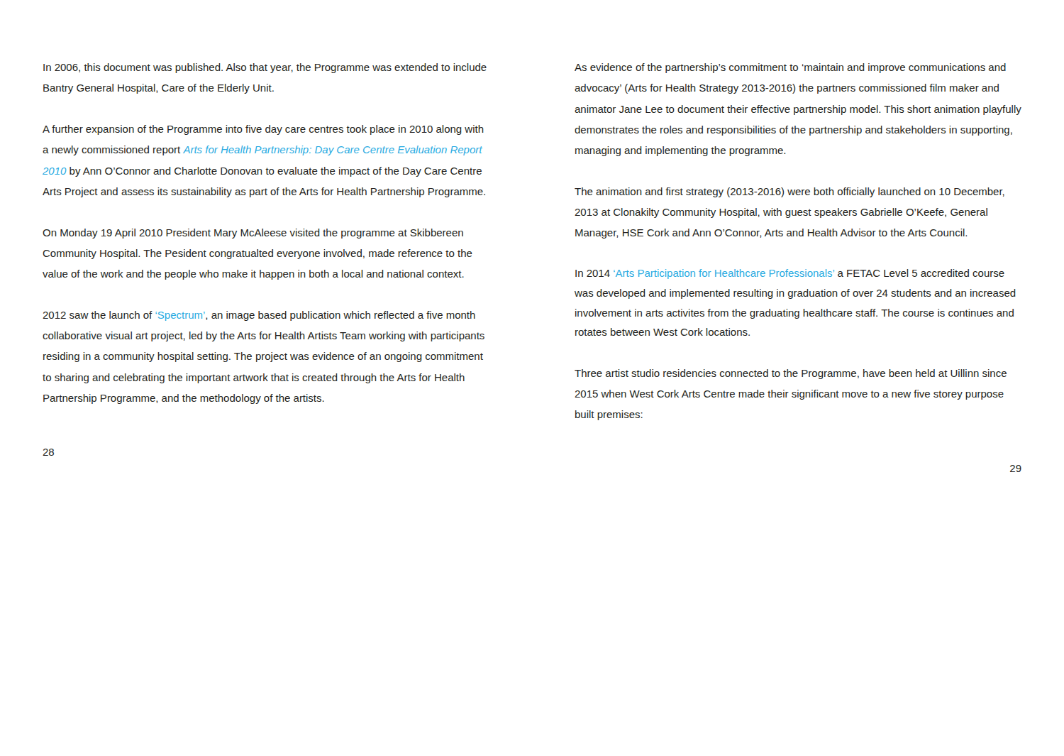In 2006, this document was published. Also that year, the Programme was extended to include Bantry General Hospital, Care of the Elderly Unit.
A further expansion of the Programme into five day care centres took place in 2010 along with a newly commissioned report Arts for Health Partnership: Day Care Centre Evaluation Report 2010 by Ann O’Connor and Charlotte Donovan to evaluate the impact of the Day Care Centre Arts Project and assess its sustainability as part of the Arts for Health Partnership Programme.
On Monday 19 April 2010 President Mary McAleese visited the programme at Skibbereen Community Hospital. The Pesident congratualted everyone involved, made reference to the value of the work and the people who make it happen in both a local and national context.
2012 saw the launch of ‘Spectrum’, an image based publication which reflected a five month collaborative visual art project, led by the Arts for Health Artists Team working with participants residing in a community hospital setting. The project was evidence of an ongoing commitment to sharing and celebrating the important artwork that is created through the Arts for Health Partnership Programme, and the methodology of the artists.
28
As evidence of the partnership’s commitment to ‘maintain and improve communications and advocacy’ (Arts for Health Strategy 2013-2016) the partners commissioned film maker and animator Jane Lee to document their effective partnership model. This short animation playfully demonstrates the roles and responsibilities of the partnership and stakeholders in supporting, managing and implementing the programme.
The animation and first strategy (2013-2016) were both officially launched on 10 December, 2013 at Clonakilty Community Hospital, with guest speakers Gabrielle O’Keefe, General Manager, HSE Cork and Ann O’Connor, Arts and Health Advisor to the Arts Council.
In 2014 ‘Arts Participation for Healthcare Professionals’ a FETAC Level 5 accredited course was developed and implemented resulting in graduation of over 24 students and an increased involvement in arts activites from the graduating healthcare staff. The course is continues and rotates between West Cork locations.
Three artist studio residencies connected to the Programme, have been held at Uillinn since 2015 when West Cork Arts Centre made their significant move to a new five storey purpose built premises:
29